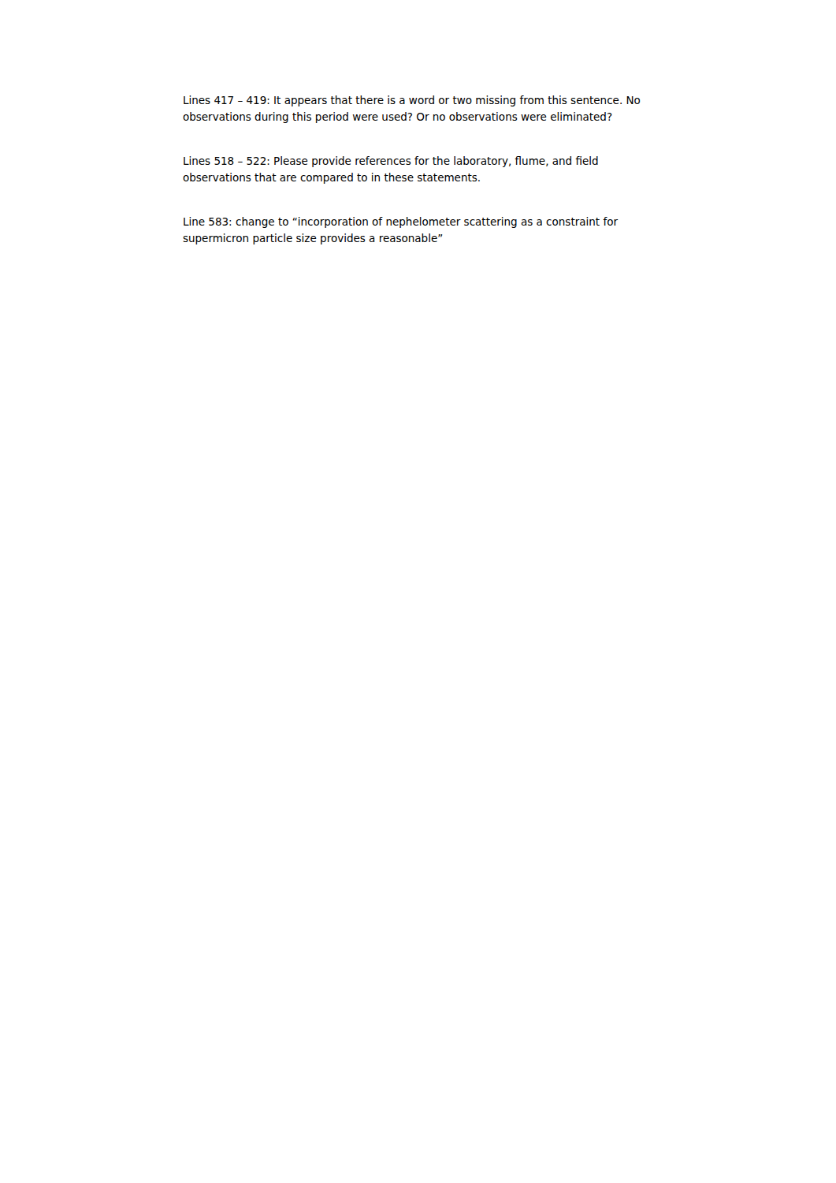Lines 417 – 419: It appears that there is a word or two missing from this sentence. No observations during this period were used? Or no observations were eliminated?
Lines 518 – 522: Please provide references for the laboratory, flume, and field observations that are compared to in these statements.
Line 583: change to “incorporation of nephelometer scattering as a constraint for supermicron particle size provides a reasonable”